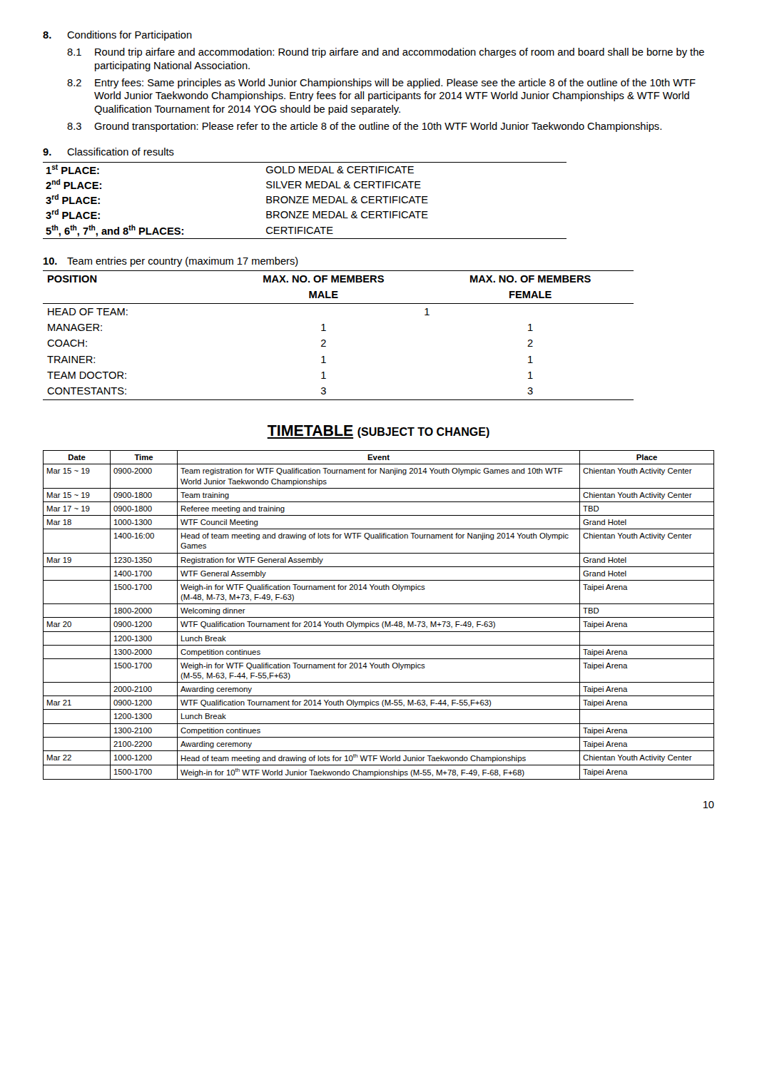8.
Conditions for Participation
8.1
Round trip airfare and accommodation: Round trip airfare and and accommodation charges of room and board shall be borne by the participating National Association.
8.2
Entry fees: Same principles as World Junior Championships will be applied. Please see the article 8 of the outline of the 10th WTF World Junior Taekwondo Championships. Entry fees for all participants for 2014 WTF World Junior Championships & WTF World Qualification Tournament for 2014 YOG should be paid separately.
8.3
Ground transportation: Please refer to the article 8 of the outline of the 10th WTF World Junior Taekwondo Championships.
9. Classification of results
| 1 st PLACE: | GOLD MEDAL & CERTIFICATE |
| 2 nd PLACE: | SILVER MEDAL & CERTIFICATE |
| 3 rd PLACE: | BRONZE MEDAL & CERTIFICATE |
| 3 rd PLACE: | BRONZE MEDAL & CERTIFICATE |
| 5 th , 6 th , 7 th , and 8 th PLACES: | CERTIFICATE |
10. Team entries per country (maximum 17 members)
| POSITION | MAX. NO. OF MEMBERS | MAX. NO. OF MEMBERS |
| --- | --- | --- |
| | MALE | FEMALE |
| HEAD OF TEAM: | 1 |
| MANAGER: | 1 | 1 |
| COACH: | 2 | 2 |
| TRAINER: | 1 | 1 |
| TEAM DOCTOR: | 1 | 1 |
| CONTESTANTS: | 3 | 3 |
TIMETABLE (SUBJECT TO CHANGE)
| Date | Time | Event | Place |
| --- | --- | --- | --- |
| Mar 15 ~ 19 | 0900-2000 | Team registration for WTF Qualification Tournament for Nanjing 2014 Youth Olympic Games and 10th WTF World Junior Taekwondo Championships | Chientan Youth Activity Center |
| Mar 15 ~ 19 | 0900-1800 | Team training | Chientan Youth Activity Center |
| Mar 17 ~ 19 | 0900-1800 | Referee meeting and training | TBD |
| Mar 18 | 1000-1300 | WTF Council Meeting | Grand Hotel |
| | 1400-16:00 | Head of team meeting and drawing of lots for WTF Qualification Tournament for Nanjing 2014 Youth Olympic Games | Chientan Youth Activity Center |
| Mar 19 | 1230-1350 | Registration for WTF General Assembly | Grand Hotel |
| | 1400-1700 | WTF General Assembly | Grand Hotel |
| | 1500-1700 | Weigh-in for WTF Qualification Tournament for 2014 Youth Olympics (M-48, M-73, M+73, F-49, F-63) | Taipei Arena |
| | 1800-2000 | Welcoming dinner | TBD |
| Mar 20 | 0900-1200 | WTF Qualification Tournament for 2014 Youth Olympics (M-48, M-73, M+73, F-49, F-63) | Taipei Arena |
| | 1200-1300 | Lunch Break | |
| | 1300-2000 | Competition continues | Taipei Arena |
| | 1500-1700 | Weigh-in for WTF Qualification Tournament for 2014 Youth Olympics (M-55, M-63, F-44, F-55,F+63) | Taipei Arena |
| | 2000-2100 | Awarding ceremony | Taipei Arena |
| Mar 21 | 0900-1200 | WTF Qualification Tournament for 2014 Youth Olympics (M-55, M-63, F-44, F-55,F+63) | Taipei Arena |
| | 1200-1300 | Lunch Break | |
| | 1300-2100 | Competition continues | Taipei Arena |
| | 2100-2200 | Awarding ceremony | Taipei Arena |
| Mar 22 | 1000-1200 | Head of team meeting and drawing of lots for 10 th WTF World Junior Taekwondo Championships | Chientan Youth Activity Center |
| | 1500-1700 | Weigh-in for 10 th WTF World Junior Taekwondo Championships (M-55, M+78, F-49, F-68, F+68) | Taipei Arena |
10